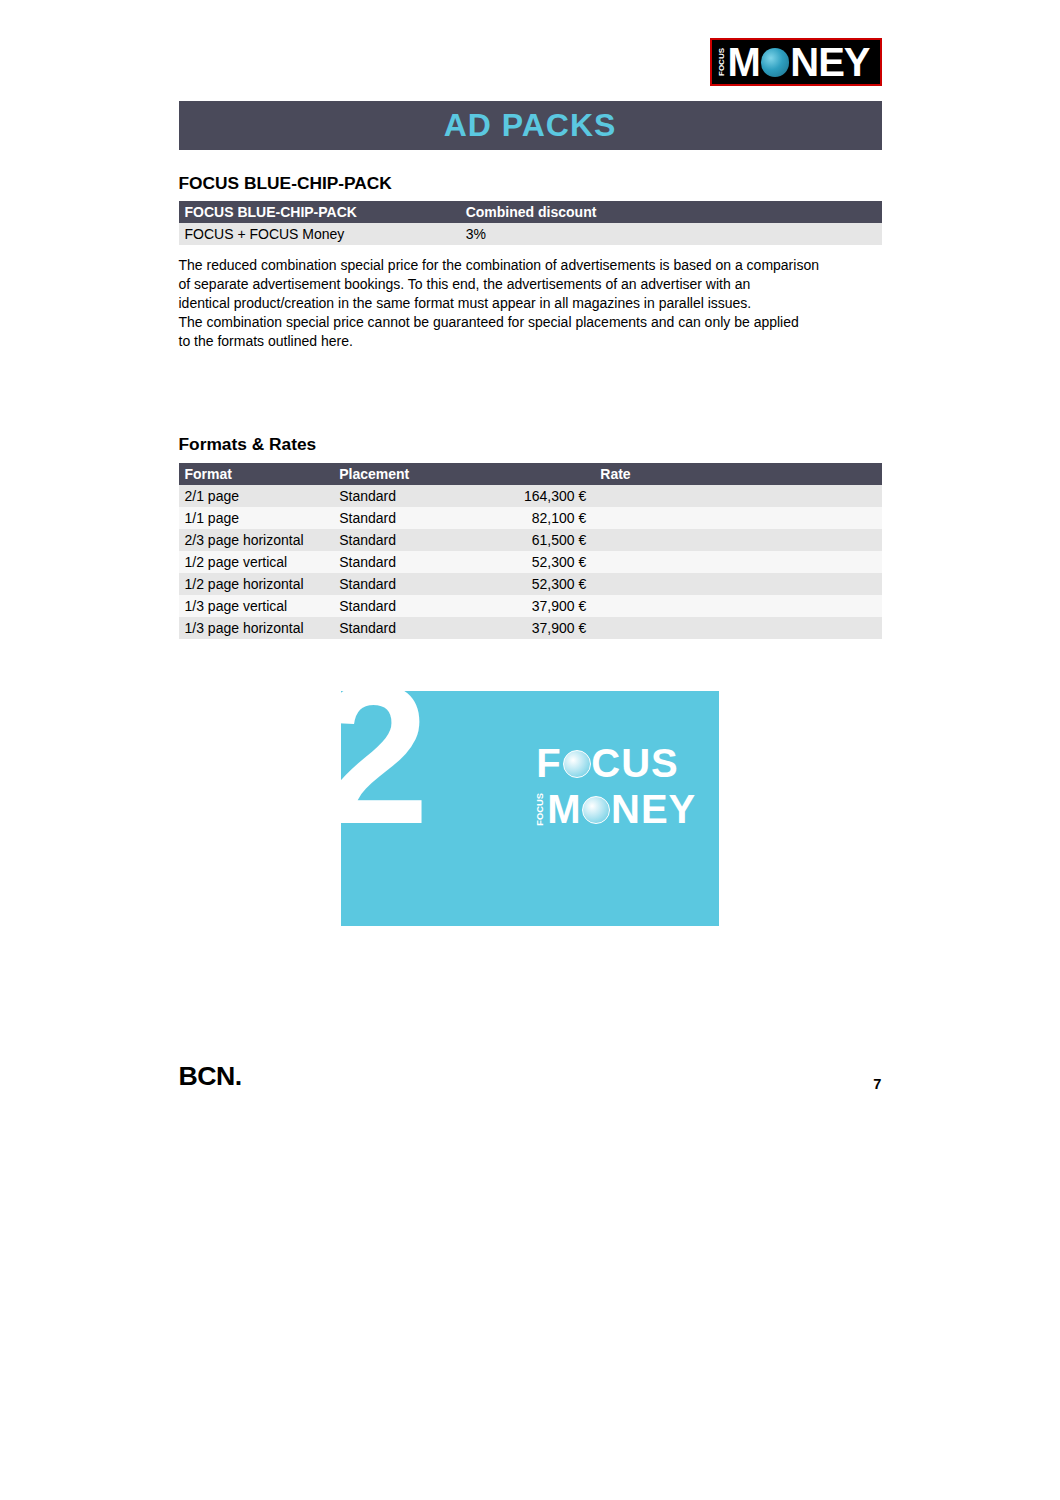FOCUSM NEY
AD PACKS
FOCUS BLUE-CHIP-PACK
| FOCUS BLUE-CHIP-PACK | Combined discount |
| --- | --- |
| FOCUS + FOCUS Money | 3% |
The reduced combination special price for the combination of advertisements is based on a comparison
of separate advertisement bookings. To this end, the advertisements of an advertiser with an
identical product/creation in the same format must appear in all magazines in parallel issues.
The combination special price cannot be guaranteed for special placements and can only be applied
to the formats outlined here.
Formats & Rates
| Format | Placement | Rate |
| --- | --- | --- |
| 2/1 page | Standard | 164,300 € |
| 1/1 page | Standard | 82,100 € |
| 2/3 page horizontal | Standard | 61,500 € |
| 1/2 page vertical | Standard | 52,300 € |
| 1/2 page horizontal | Standard | 52,300 € |
| 1/3 page vertical | Standard | 37,900 € |
| 1/3 page horizontal | Standard | 37,900 € |
2
F CUS
FOCUSM NEY
BCN.
7